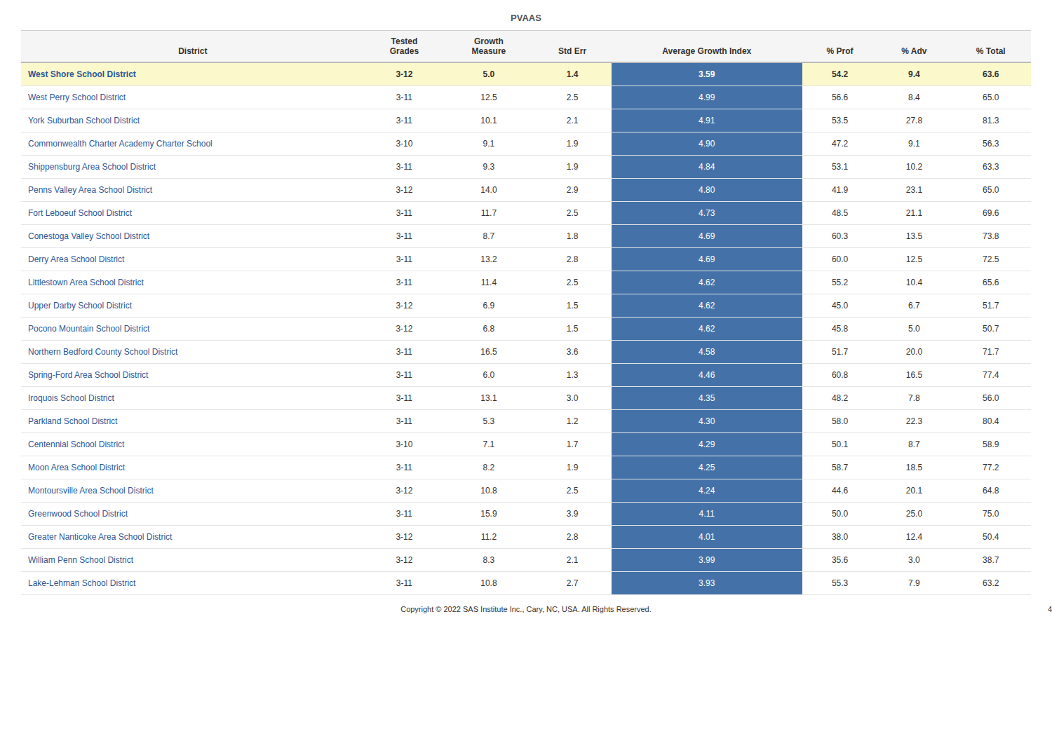PVAAS
| District | Tested Grades | Growth Measure | Std Err | Average Growth Index | % Prof | % Adv | % Total |
| --- | --- | --- | --- | --- | --- | --- | --- |
| West Shore School District | 3-12 | 5.0 | 1.4 | 3.59 | 54.2 | 9.4 | 63.6 |
| West Perry School District | 3-11 | 12.5 | 2.5 | 4.99 | 56.6 | 8.4 | 65.0 |
| York Suburban School District | 3-11 | 10.1 | 2.1 | 4.91 | 53.5 | 27.8 | 81.3 |
| Commonwealth Charter Academy Charter School | 3-10 | 9.1 | 1.9 | 4.90 | 47.2 | 9.1 | 56.3 |
| Shippensburg Area School District | 3-11 | 9.3 | 1.9 | 4.84 | 53.1 | 10.2 | 63.3 |
| Penns Valley Area School District | 3-12 | 14.0 | 2.9 | 4.80 | 41.9 | 23.1 | 65.0 |
| Fort Leboeuf School District | 3-11 | 11.7 | 2.5 | 4.73 | 48.5 | 21.1 | 69.6 |
| Conestoga Valley School District | 3-11 | 8.7 | 1.8 | 4.69 | 60.3 | 13.5 | 73.8 |
| Derry Area School District | 3-11 | 13.2 | 2.8 | 4.69 | 60.0 | 12.5 | 72.5 |
| Littlestown Area School District | 3-11 | 11.4 | 2.5 | 4.62 | 55.2 | 10.4 | 65.6 |
| Upper Darby School District | 3-12 | 6.9 | 1.5 | 4.62 | 45.0 | 6.7 | 51.7 |
| Pocono Mountain School District | 3-12 | 6.8 | 1.5 | 4.62 | 45.8 | 5.0 | 50.7 |
| Northern Bedford County School District | 3-11 | 16.5 | 3.6 | 4.58 | 51.7 | 20.0 | 71.7 |
| Spring-Ford Area School District | 3-11 | 6.0 | 1.3 | 4.46 | 60.8 | 16.5 | 77.4 |
| Iroquois School District | 3-11 | 13.1 | 3.0 | 4.35 | 48.2 | 7.8 | 56.0 |
| Parkland School District | 3-11 | 5.3 | 1.2 | 4.30 | 58.0 | 22.3 | 80.4 |
| Centennial School District | 3-10 | 7.1 | 1.7 | 4.29 | 50.1 | 8.7 | 58.9 |
| Moon Area School District | 3-11 | 8.2 | 1.9 | 4.25 | 58.7 | 18.5 | 77.2 |
| Montoursville Area School District | 3-12 | 10.8 | 2.5 | 4.24 | 44.6 | 20.1 | 64.8 |
| Greenwood School District | 3-11 | 15.9 | 3.9 | 4.11 | 50.0 | 25.0 | 75.0 |
| Greater Nanticoke Area School District | 3-12 | 11.2 | 2.8 | 4.01 | 38.0 | 12.4 | 50.4 |
| William Penn School District | 3-12 | 8.3 | 2.1 | 3.99 | 35.6 | 3.0 | 38.7 |
| Lake-Lehman School District | 3-11 | 10.8 | 2.7 | 3.93 | 55.3 | 7.9 | 63.2 |
Copyright © 2022 SAS Institute Inc., Cary, NC, USA. All Rights Reserved. 4